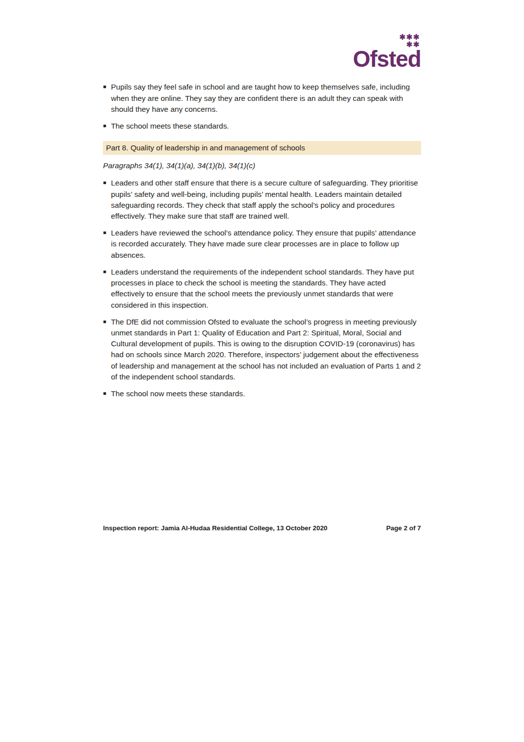✱✱✱
✱✱ Ofsted
Pupils say they feel safe in school and are taught how to keep themselves safe, including when they are online. They say they are confident there is an adult they can speak with should they have any concerns.
The school meets these standards.
Part 8. Quality of leadership in and management of schools
Paragraphs 34(1), 34(1)(a), 34(1)(b), 34(1)(c)
Leaders and other staff ensure that there is a secure culture of safeguarding. They prioritise pupils’ safety and well-being, including pupils’ mental health. Leaders maintain detailed safeguarding records. They check that staff apply the school’s policy and procedures effectively. They make sure that staff are trained well.
Leaders have reviewed the school’s attendance policy. They ensure that pupils’ attendance is recorded accurately. They have made sure clear processes are in place to follow up absences.
Leaders understand the requirements of the independent school standards. They have put processes in place to check the school is meeting the standards. They have acted effectively to ensure that the school meets the previously unmet standards that were considered in this inspection.
The DfE did not commission Ofsted to evaluate the school’s progress in meeting previously unmet standards in Part 1: Quality of Education and Part 2: Spiritual, Moral, Social and Cultural development of pupils. This is owing to the disruption COVID-19 (coronavirus) has had on schools since March 2020. Therefore, inspectors’ judgement about the effectiveness of leadership and management at the school has not included an evaluation of Parts 1 and 2 of the independent school standards.
The school now meets these standards.
Inspection report: Jamia Al-Hudaa Residential College, 13 October 2020
Page 2 of 7